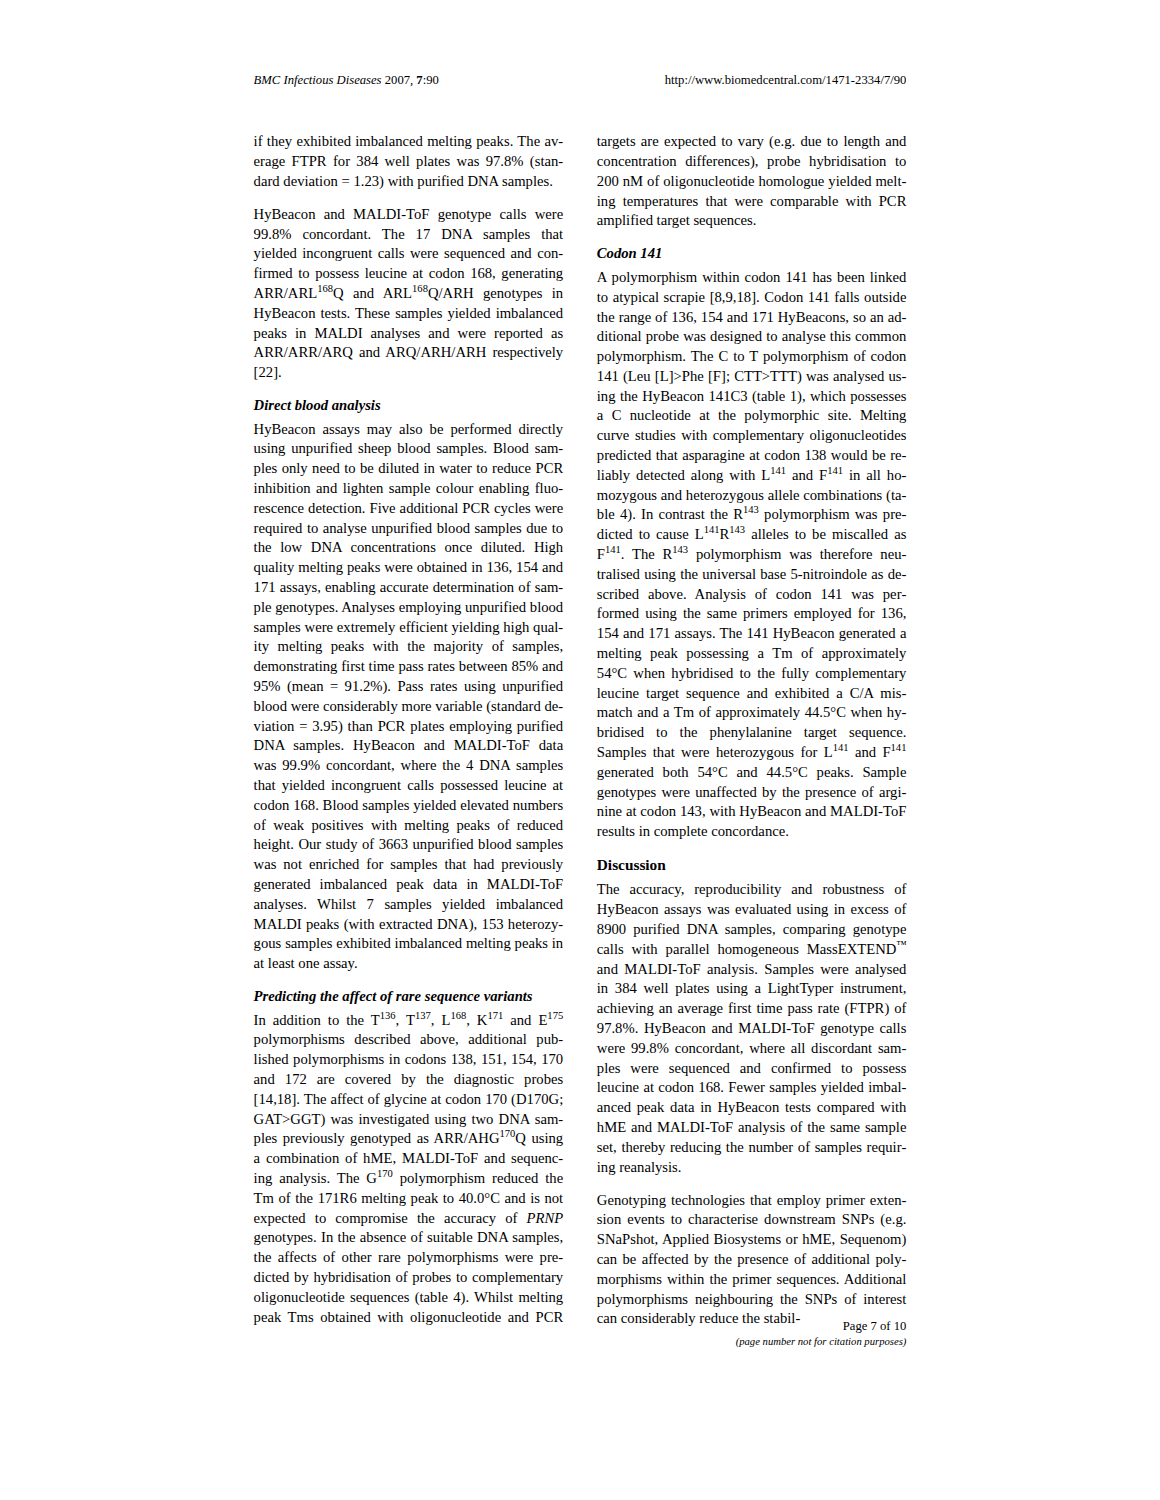BMC Infectious Diseases 2007, 7:90
http://www.biomedcentral.com/1471-2334/7/90
if they exhibited imbalanced melting peaks. The average FTPR for 384 well plates was 97.8% (standard deviation = 1.23) with purified DNA samples.
HyBeacon and MALDI-ToF genotype calls were 99.8% concordant. The 17 DNA samples that yielded incongruent calls were sequenced and confirmed to possess leucine at codon 168, generating ARR/ARL168Q and ARL168Q/ARH genotypes in HyBeacon tests. These samples yielded imbalanced peaks in MALDI analyses and were reported as ARR/ARR/ARQ and ARQ/ARH/ARH respectively [22].
Direct blood analysis
HyBeacon assays may also be performed directly using unpurified sheep blood samples. Blood samples only need to be diluted in water to reduce PCR inhibition and lighten sample colour enabling fluorescence detection. Five additional PCR cycles were required to analyse unpurified blood samples due to the low DNA concentrations once diluted. High quality melting peaks were obtained in 136, 154 and 171 assays, enabling accurate determination of sample genotypes. Analyses employing unpurified blood samples were extremely efficient yielding high quality melting peaks with the majority of samples, demonstrating first time pass rates between 85% and 95% (mean = 91.2%). Pass rates using unpurified blood were considerably more variable (standard deviation = 3.95) than PCR plates employing purified DNA samples. HyBeacon and MALDI-ToF data was 99.9% concordant, where the 4 DNA samples that yielded incongruent calls possessed leucine at codon 168. Blood samples yielded elevated numbers of weak positives with melting peaks of reduced height. Our study of 3663 unpurified blood samples was not enriched for samples that had previously generated imbalanced peak data in MALDI-ToF analyses. Whilst 7 samples yielded imbalanced MALDI peaks (with extracted DNA), 153 heterozygous samples exhibited imbalanced melting peaks in at least one assay.
Predicting the affect of rare sequence variants
In addition to the T136, T137, L168, K171 and E175 polymorphisms described above, additional published polymorphisms in codons 138, 151, 154, 170 and 172 are covered by the diagnostic probes [14,18]. The affect of glycine at codon 170 (D170G; GAT>GGT) was investigated using two DNA samples previously genotyped as ARR/AHG170Q using a combination of hME, MALDI-ToF and sequencing analysis. The G170 polymorphism reduced the Tm of the 171R6 melting peak to 40.0°C and is not expected to compromise the accuracy of PRNP genotypes. In the absence of suitable DNA samples, the affects of other rare polymorphisms were predicted by hybridisation of probes to complementary oligonucleotide sequences (table 4). Whilst melting peak Tms obtained with oligonucleotide and PCR targets are expected to vary (e.g. due to length and concentration differences), probe hybridisation to 200 nM of oligonucleotide homologue yielded melting temperatures that were comparable with PCR amplified target sequences.
Codon 141
A polymorphism within codon 141 has been linked to atypical scrapie [8,9,18]. Codon 141 falls outside the range of 136, 154 and 171 HyBeacons, so an additional probe was designed to analyse this common polymorphism. The C to T polymorphism of codon 141 (Leu [L]>Phe [F]; CTT>TTT) was analysed using the HyBeacon 141C3 (table 1), which possesses a C nucleotide at the polymorphic site. Melting curve studies with complementary oligonucleotides predicted that asparagine at codon 138 would be reliably detected along with L141 and F141 in all homozygous and heterozygous allele combinations (table 4). In contrast the R143 polymorphism was predicted to cause L141R143 alleles to be miscalled as F141. The R143 polymorphism was therefore neutralised using the universal base 5-nitroindole as described above. Analysis of codon 141 was performed using the same primers employed for 136, 154 and 171 assays. The 141 HyBeacon generated a melting peak possessing a Tm of approximately 54°C when hybridised to the fully complementary leucine target sequence and exhibited a C/A mismatch and a Tm of approximately 44.5°C when hybridised to the phenylalanine target sequence. Samples that were heterozygous for L141 and F141 generated both 54°C and 44.5°C peaks. Sample genotypes were unaffected by the presence of arginine at codon 143, with HyBeacon and MALDI-ToF results in complete concordance.
Discussion
The accuracy, reproducibility and robustness of HyBeacon assays was evaluated using in excess of 8900 purified DNA samples, comparing genotype calls with parallel homogeneous MassEXTEND™ and MALDI-ToF analysis. Samples were analysed in 384 well plates using a LightTyper instrument, achieving an average first time pass rate (FTPR) of 97.8%. HyBeacon and MALDI-ToF genotype calls were 99.8% concordant, where all discordant samples were sequenced and confirmed to possess leucine at codon 168. Fewer samples yielded imbalanced peak data in HyBeacon tests compared with hME and MALDI-ToF analysis of the same sample set, thereby reducing the number of samples requiring reanalysis.
Genotyping technologies that employ primer extension events to characterise downstream SNPs (e.g. SNaPshot, Applied Biosystems or hME, Sequenom) can be affected by the presence of additional polymorphisms within the primer sequences. Additional polymorphisms neighbouring the SNPs of interest can considerably reduce the stabil-
Page 7 of 10
(page number not for citation purposes)